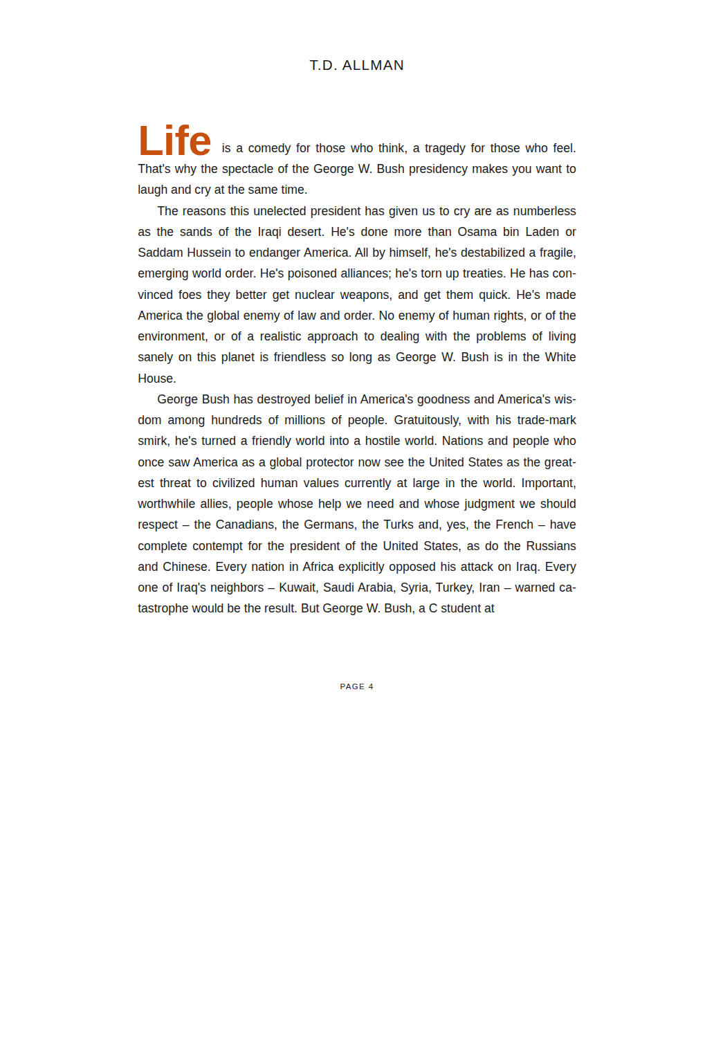T.D. ALLMAN
Life is a comedy for those who think, a tragedy for those who feel. That's why the spectacle of the George W. Bush presidency makes you want to laugh and cry at the same time.
The reasons this unelected president has given us to cry are as numberless as the sands of the Iraqi desert. He's done more than Osama bin Laden or Saddam Hussein to endanger America. All by himself, he's destabilized a fragile, emerging world order. He's poisoned alliances; he's torn up treaties. He has convinced foes they better get nuclear weapons, and get them quick. He's made America the global enemy of law and order. No enemy of human rights, or of the environment, or of a realistic approach to dealing with the problems of living sanely on this planet is friendless so long as George W. Bush is in the White House.
George Bush has destroyed belief in America's goodness and America's wisdom among hundreds of millions of people. Gratuitously, with his trade-mark smirk, he's turned a friendly world into a hostile world. Nations and people who once saw America as a global protector now see the United States as the greatest threat to civilized human values currently at large in the world. Important, worthwhile allies, people whose help we need and whose judgment we should respect – the Canadians, the Germans, the Turks and, yes, the French – have complete contempt for the president of the United States, as do the Russians and Chinese. Every nation in Africa explicitly opposed his attack on Iraq. Every one of Iraq's neighbors – Kuwait, Saudi Arabia, Syria, Turkey, Iran – warned catastrophe would be the result. But George W. Bush, a C student at
PAGE 4